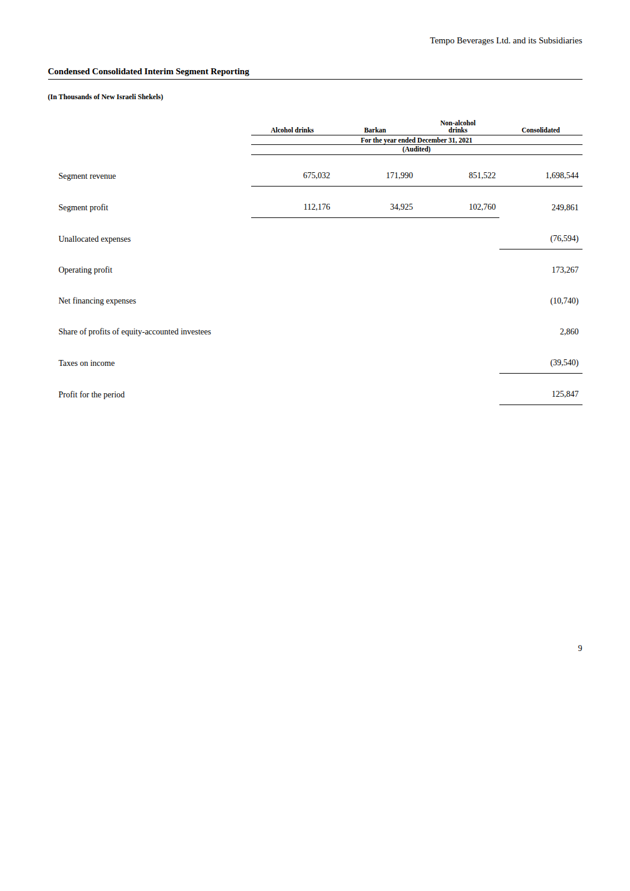Tempo Beverages Ltd. and its Subsidiaries
Condensed Consolidated Interim Segment Reporting
(In Thousands of New Israeli Shekels)
| | Alcohol drinks | Barkan | Non-alcohol drinks | Consolidated |
| | For the year ended December 31, 2021 |
| | (Audited) |
| Segment revenue | 675,032 | 171,990 | 851,522 | 1,698,544 |
| Segment profit | 112,176 | 34,925 | 102,760 | 249,861 |
| Unallocated expenses | | | | (76,594) |
| Operating profit | | | | 173,267 |
| Net financing expenses | | | | (10,740) |
| Share of profits of equity-accounted investees | | | | 2,860 |
| Taxes on income | | | | (39,540) |
| Profit for the period | | | | 125,847 |
9